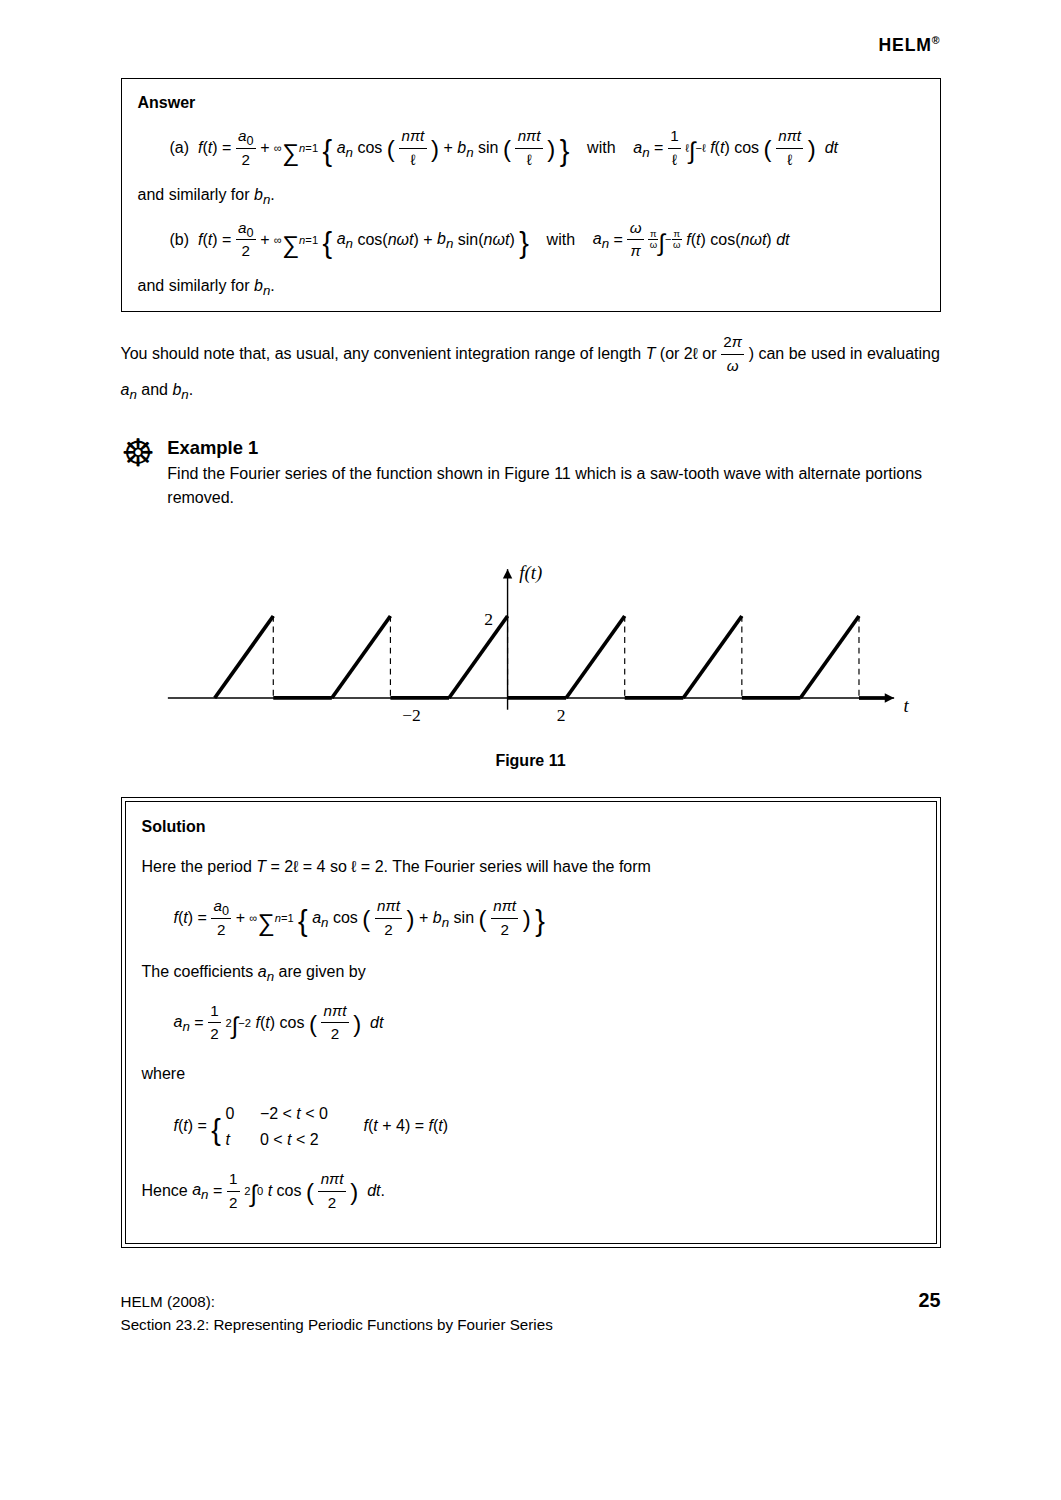HELM®
Answer
(a) f(t) = a02 + ∞∑n=1 { an cos ( nπt ℓ ) + bn sin ( nπt ℓ ) } with an = 1 ℓ ℓ∫−ℓ f(t) cos ( nπt ℓ ) dt
and similarly for bn.
(b) f(t) = a02 + ∞∑n=1 { an cos(nωt) + bn sin(nωt) } with an = ωπ πω∫−πω f(t) cos(nωt) dt
and similarly for bn.
You should note that, as usual, any convenient integration range of length T (or 2ℓ or 2π ω ) can be used in evaluating an and bn.
☸
Example 1
Find the Fourier series of the function shown in Figure 11 which is a saw-tooth wave with alternate portions removed.
f(t) t 2 −2 2
Figure 11
Solution
Here the period T = 2ℓ = 4 so ℓ = 2. The Fourier series will have the form
f(t) = a02 + ∞∑n=1 { an cos ( nπt 2 ) + bn sin ( nπt 2 ) }
The coefficients an are given by
an = 12 2∫−2 f(t) cos ( nπt 2 ) dt
where
f(t) = { 0−2 < t < 0 t 0 < t < 2 f(t + 4) = f(t)
Hence an = 12 2∫0 t cos ( nπt 2 ) dt.
HELM (2008):
Section 23.2: Representing Periodic Functions by Fourier Series
25